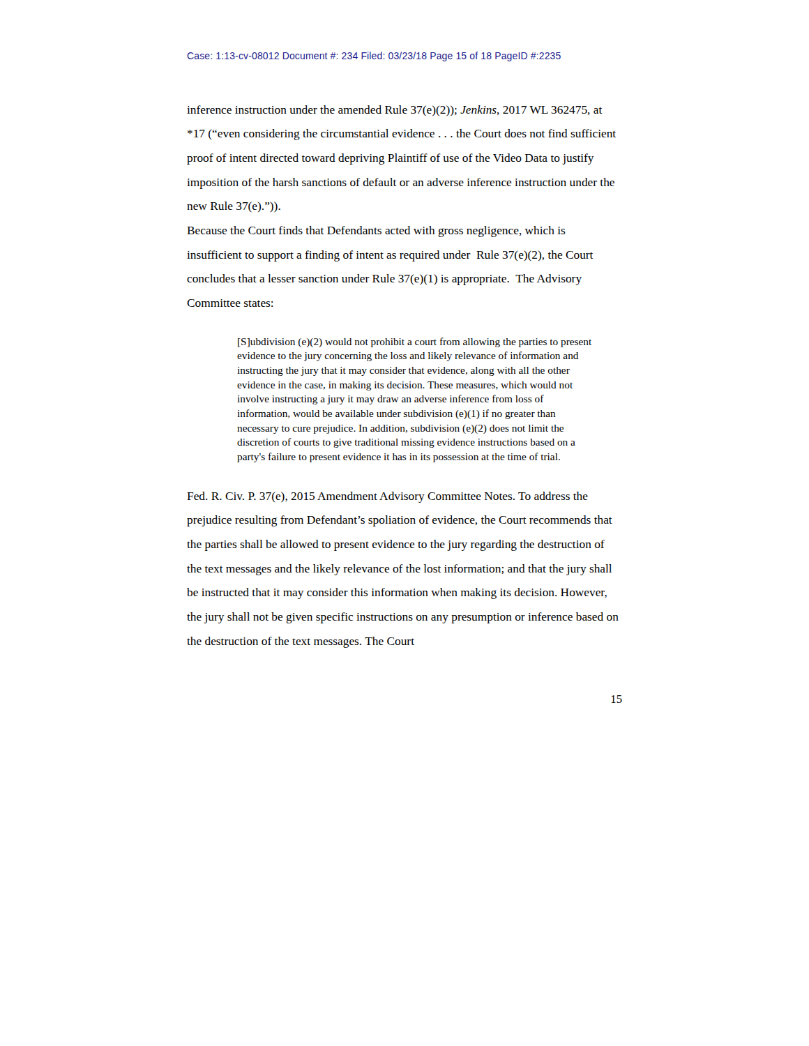Case: 1:13-cv-08012 Document #: 234 Filed: 03/23/18 Page 15 of 18 PageID #:2235
inference instruction under the amended Rule 37(e)(2)); Jenkins, 2017 WL 362475, at *17 (“even considering the circumstantial evidence . . . the Court does not find sufficient proof of intent directed toward depriving Plaintiff of use of the Video Data to justify imposition of the harsh sanctions of default or an adverse inference instruction under the new Rule 37(e).”)).
Because the Court finds that Defendants acted with gross negligence, which is insufficient to support a finding of intent as required under Rule 37(e)(2), the Court concludes that a lesser sanction under Rule 37(e)(1) is appropriate. The Advisory Committee states:
[S]ubdivision (e)(2) would not prohibit a court from allowing the parties to present evidence to the jury concerning the loss and likely relevance of information and instructing the jury that it may consider that evidence, along with all the other evidence in the case, in making its decision. These measures, which would not involve instructing a jury it may draw an adverse inference from loss of information, would be available under subdivision (e)(1) if no greater than necessary to cure prejudice. In addition, subdivision (e)(2) does not limit the discretion of courts to give traditional missing evidence instructions based on a party's failure to present evidence it has in its possession at the time of trial.
Fed. R. Civ. P. 37(e), 2015 Amendment Advisory Committee Notes. To address the prejudice resulting from Defendant’s spoliation of evidence, the Court recommends that the parties shall be allowed to present evidence to the jury regarding the destruction of the text messages and the likely relevance of the lost information; and that the jury shall be instructed that it may consider this information when making its decision. However, the jury shall not be given specific instructions on any presumption or inference based on the destruction of the text messages. The Court
15